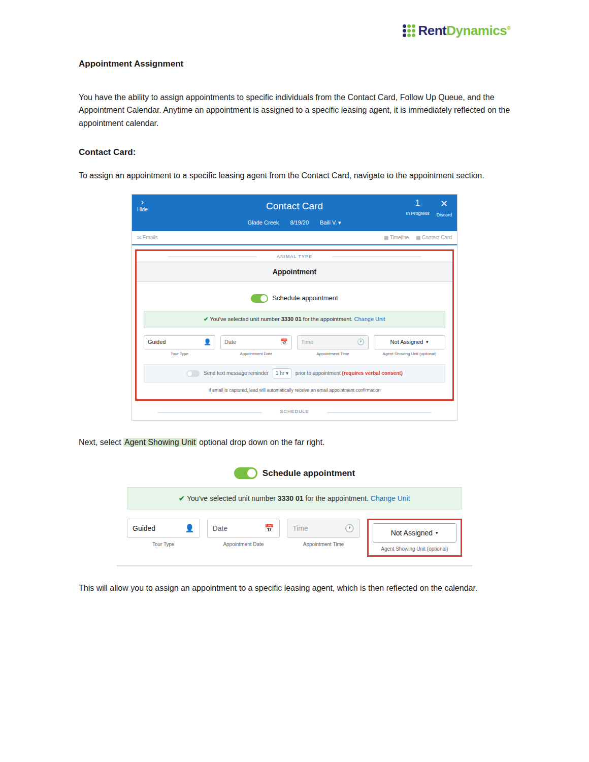Rent Dynamics®
Appointment Assignment
You have the ability to assign appointments to specific individuals from the Contact Card, Follow Up Queue, and the Appointment Calendar. Anytime an appointment is assigned to a specific leasing agent, it is immediately reflected on the appointment calendar.
Contact Card:
To assign an appointment to a specific leasing agent from the Contact Card, navigate to the appointment section.
›Hide
Contact Card
1 In Progress
✕Discard
Glade Creek 8/19/20 Baili V. ▾
✉ Emails ▦ Timeline▦ Contact Card
ANIMAL TYPE
Appointment
Schedule appointment
✔ You've selected unit number 3330 01 for the appointment. Change Unit
Guided👤
Tour Type
Date📅
Appointment Date
Time🕐
Appointment Time
Not Assigned▾
Agent Showing Unit (optional)
Send text message reminder 1 hr ▾ prior to appointment (requires verbal consent)
If email is captured, lead will automatically receive an email appointment confirmation
SCHEDULE
Next, select Agent Showing Unit optional drop down on the far right.
Schedule appointment
✔ You've selected unit number 3330 01 for the appointment. Change Unit
Guided👤
Tour Type
Date📅
Appointment Date
Time🕐
Appointment Time
Not Assigned▾
Agent Showing Unit (optional)
This will allow you to assign an appointment to a specific leasing agent, which is then reflected on the calendar.